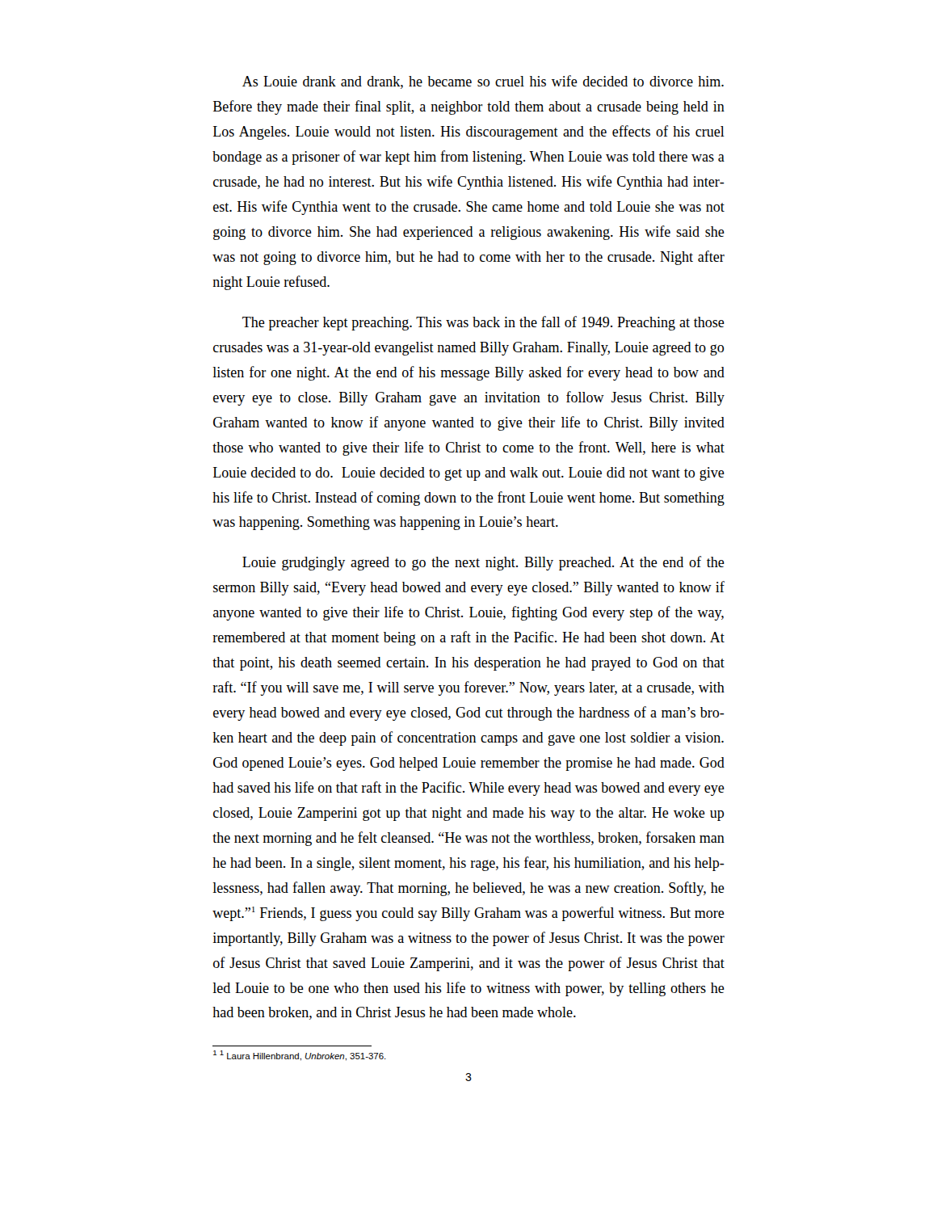As Louie drank and drank, he became so cruel his wife decided to divorce him. Before they made their final split, a neighbor told them about a crusade being held in Los Angeles. Louie would not listen. His discouragement and the effects of his cruel bondage as a prisoner of war kept him from listening. When Louie was told there was a crusade, he had no interest. But his wife Cynthia listened. His wife Cynthia had interest. His wife Cynthia went to the crusade. She came home and told Louie she was not going to divorce him. She had experienced a religious awakening. His wife said she was not going to divorce him, but he had to come with her to the crusade. Night after night Louie refused.
The preacher kept preaching. This was back in the fall of 1949. Preaching at those crusades was a 31-year-old evangelist named Billy Graham. Finally, Louie agreed to go listen for one night. At the end of his message Billy asked for every head to bow and every eye to close. Billy Graham gave an invitation to follow Jesus Christ. Billy Graham wanted to know if anyone wanted to give their life to Christ. Billy invited those who wanted to give their life to Christ to come to the front. Well, here is what Louie decided to do. Louie decided to get up and walk out. Louie did not want to give his life to Christ. Instead of coming down to the front Louie went home. But something was happening. Something was happening in Louie’s heart.
Louie grudgingly agreed to go the next night. Billy preached. At the end of the sermon Billy said, “Every head bowed and every eye closed.” Billy wanted to know if anyone wanted to give their life to Christ. Louie, fighting God every step of the way, remembered at that moment being on a raft in the Pacific. He had been shot down. At that point, his death seemed certain. In his desperation he had prayed to God on that raft. “If you will save me, I will serve you forever.” Now, years later, at a crusade, with every head bowed and every eye closed, God cut through the hardness of a man’s broken heart and the deep pain of concentration camps and gave one lost soldier a vision. God opened Louie’s eyes. God helped Louie remember the promise he had made. God had saved his life on that raft in the Pacific. While every head was bowed and every eye closed, Louie Zamperini got up that night and made his way to the altar. He woke up the next morning and he felt cleansed. “He was not the worthless, broken, forsaken man he had been. In a single, silent moment, his rage, his fear, his humiliation, and his helplessness, had fallen away. That morning, he believed, he was a new creation. Softly, he wept.”1 Friends, I guess you could say Billy Graham was a powerful witness. But more importantly, Billy Graham was a witness to the power of Jesus Christ. It was the power of Jesus Christ that saved Louie Zamperini, and it was the power of Jesus Christ that led Louie to be one who then used his life to witness with power, by telling others he had been broken, and in Christ Jesus he had been made whole.
1 1 Laura Hillenbrand, Unbroken, 351-376.
3